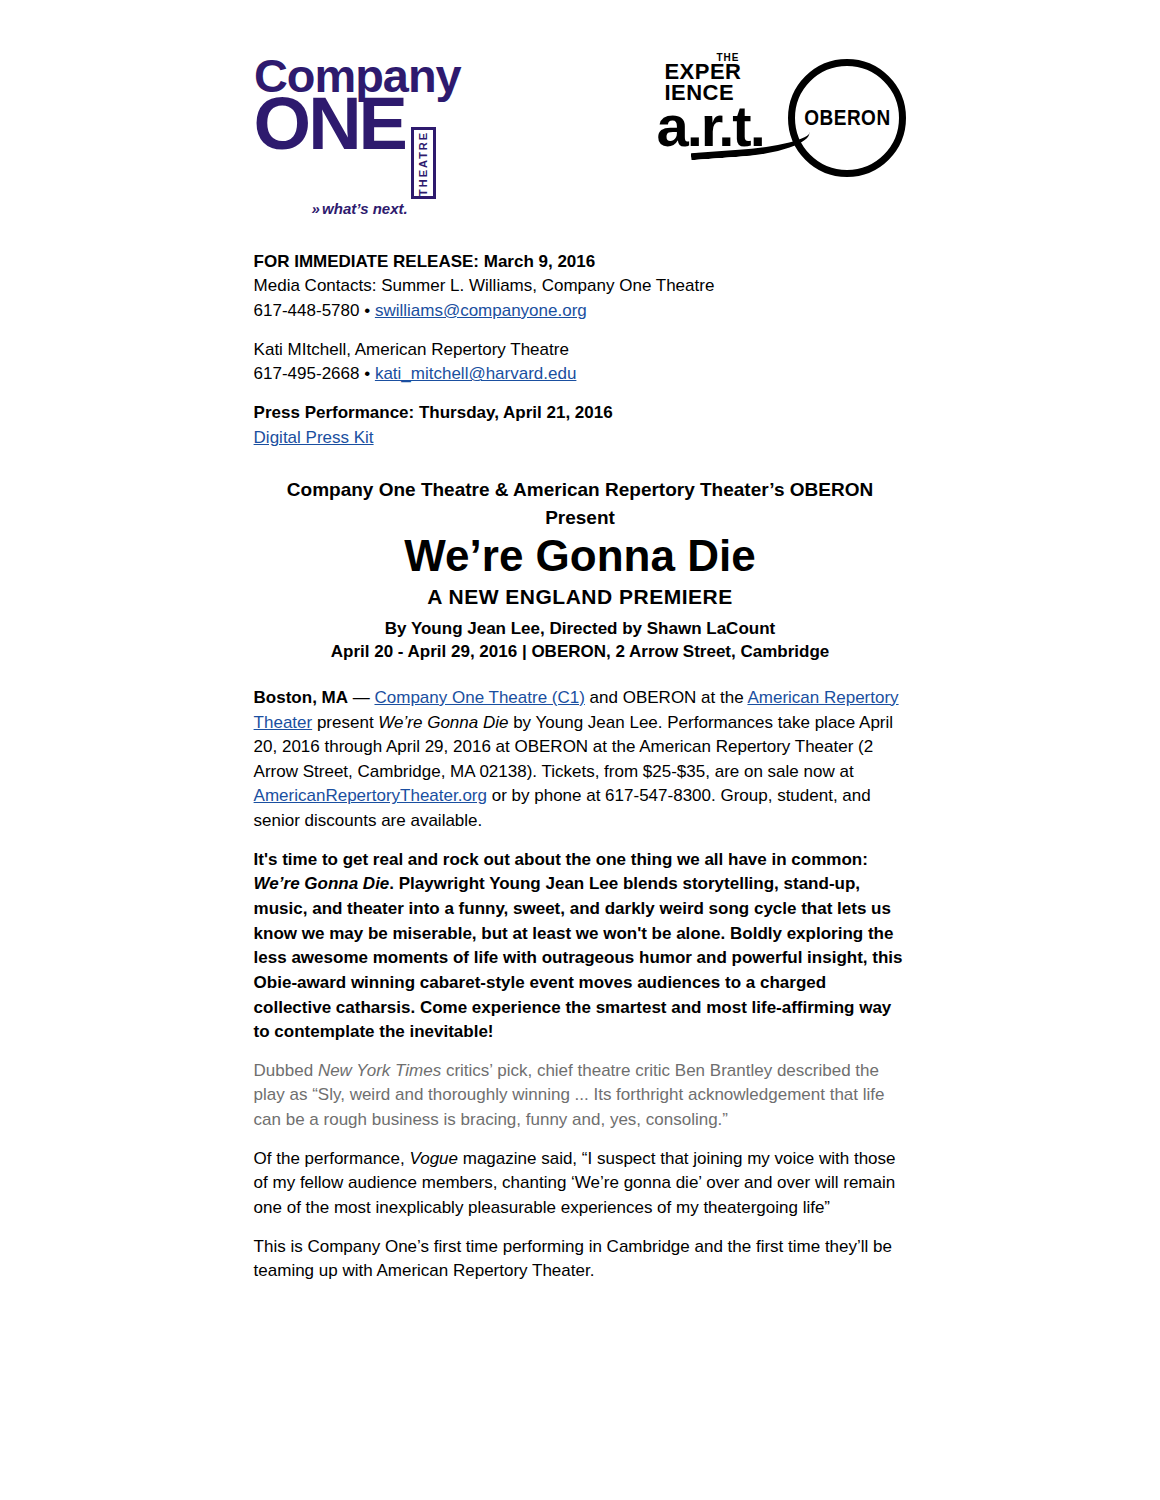Company
ONE THEATRE
» what’s next.
THE EXPER
IENCE
a. r. t.
OBERON
FOR IMMEDIATE RELEASE: March 9, 2016
Media Contacts: Summer L. Williams, Company One Theatre
617-448-5780 • swilliams@companyone.org
Kati MItchell, American Repertory Theatre
617-495-2668 • kati_mitchell@harvard.edu
Press Performance: Thursday, April 21, 2016
Digital Press Kit
Company One Theatre & American Repertory Theater’s OBERON Present
We’re Gonna Die
A NEW ENGLAND PREMIERE
By Young Jean Lee, Directed by Shawn LaCount
April 20 - April 29, 2016 | OBERON, 2 Arrow Street, Cambridge
Boston, MA — Company One Theatre (C1) and OBERON at the American Repertory Theater present We’re Gonna Die by Young Jean Lee. Performances take place April 20, 2016 through April 29, 2016 at OBERON at the American Repertory Theater (2 Arrow Street, Cambridge, MA 02138). Tickets, from $25-$35, are on sale now at AmericanRepertoryTheater.org or by phone at 617-547-8300. Group, student, and senior discounts are available.
It's time to get real and rock out about the one thing we all have in common: We’re Gonna Die. Playwright Young Jean Lee blends storytelling, stand-up, music, and theater into a funny, sweet, and darkly weird song cycle that lets us know we may be miserable, but at least we won't be alone. Boldly exploring the less awesome moments of life with outrageous humor and powerful insight, this Obie-award winning cabaret-style event moves audiences to a charged collective catharsis. Come experience the smartest and most life-affirming way to contemplate the inevitable!
Dubbed New York Times critics’ pick, chief theatre critic Ben Brantley described the play as “Sly, weird and thoroughly winning ... Its forthright acknowledgement that life can be a rough business is bracing, funny and, yes, consoling.”
Of the performance, Vogue magazine said, “I suspect that joining my voice with those of my fellow audience members, chanting ‘We’re gonna die’ over and over will remain one of the most inexplicably pleasurable experiences of my theatergoing life”
This is Company One’s first time performing in Cambridge and the first time they’ll be teaming up with American Repertory Theater.